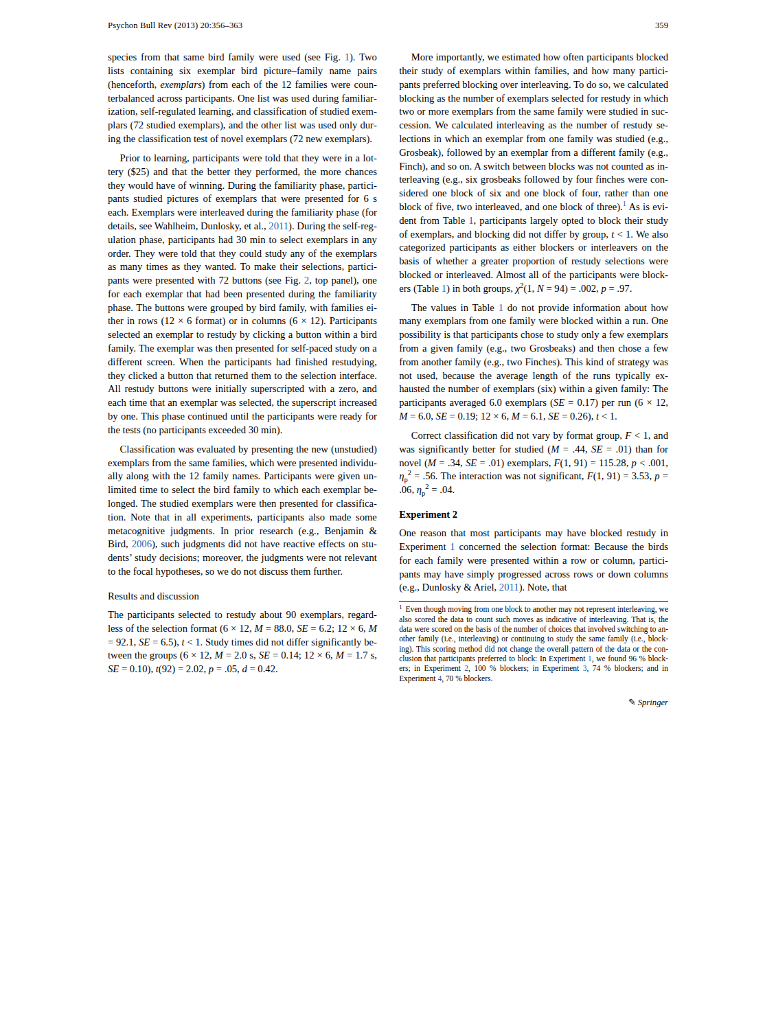Psychon Bull Rev (2013) 20:356–363 359
species from that same bird family were used (see Fig. 1). Two lists containing six exemplar bird picture–family name pairs (henceforth, exemplars) from each of the 12 families were counterbalanced across participants. One list was used during familiarization, self-regulated learning, and classification of studied exemplars (72 studied exemplars), and the other list was used only during the classification test of novel exemplars (72 new exemplars).
Prior to learning, participants were told that they were in a lottery ($25) and that the better they performed, the more chances they would have of winning. During the familiarity phase, participants studied pictures of exemplars that were presented for 6 s each. Exemplars were interleaved during the familiarity phase (for details, see Wahlheim, Dunlosky, et al., 2011). During the self-regulation phase, participants had 30 min to select exemplars in any order. They were told that they could study any of the exemplars as many times as they wanted. To make their selections, participants were presented with 72 buttons (see Fig. 2, top panel), one for each exemplar that had been presented during the familiarity phase. The buttons were grouped by bird family, with families either in rows (12 × 6 format) or in columns (6 × 12). Participants selected an exemplar to restudy by clicking a button within a bird family. The exemplar was then presented for self-paced study on a different screen. When the participants had finished restudying, they clicked a button that returned them to the selection interface. All restudy buttons were initially superscripted with a zero, and each time that an exemplar was selected, the superscript increased by one. This phase continued until the participants were ready for the tests (no participants exceeded 30 min).
Classification was evaluated by presenting the new (unstudied) exemplars from the same families, which were presented individually along with the 12 family names. Participants were given unlimited time to select the bird family to which each exemplar belonged. The studied exemplars were then presented for classification. Note that in all experiments, participants also made some metacognitive judgments. In prior research (e.g., Benjamin & Bird, 2006), such judgments did not have reactive effects on students’ study decisions; moreover, the judgments were not relevant to the focal hypotheses, so we do not discuss them further.
Results and discussion
The participants selected to restudy about 90 exemplars, regardless of the selection format (6 × 12, M = 88.0, SE = 6.2; 12 × 6, M = 92.1, SE = 6.5), t < 1. Study times did not differ significantly between the groups (6 × 12, M = 2.0 s, SE = 0.14; 12 × 6, M = 1.7 s, SE = 0.10), t(92) = 2.02, p = .05, d = 0.42.
More importantly, we estimated how often participants blocked their study of exemplars within families, and how many participants preferred blocking over interleaving. To do so, we calculated blocking as the number of exemplars selected for restudy in which two or more exemplars from the same family were studied in succession. We calculated interleaving as the number of restudy selections in which an exemplar from one family was studied (e.g., Grosbeak), followed by an exemplar from a different family (e.g., Finch), and so on. A switch between blocks was not counted as interleaving (e.g., six grosbeaks followed by four finches were considered one block of six and one block of four, rather than one block of five, two interleaved, and one block of three).1 As is evident from Table 1, participants largely opted to block their study of exemplars, and blocking did not differ by group, t < 1. We also categorized participants as either blockers or interleavers on the basis of whether a greater proportion of restudy selections were blocked or interleaved. Almost all of the participants were blockers (Table 1) in both groups, χ2(1, N = 94) = .002, p = .97.
The values in Table 1 do not provide information about how many exemplars from one family were blocked within a run. One possibility is that participants chose to study only a few exemplars from a given family (e.g., two Grosbeaks) and then chose a few from another family (e.g., two Finches). This kind of strategy was not used, because the average length of the runs typically exhausted the number of exemplars (six) within a given family: The participants averaged 6.0 exemplars (SE = 0.17) per run (6 × 12, M = 6.0, SE = 0.19; 12 × 6, M = 6.1, SE = 0.26), t < 1.
Correct classification did not vary by format group, F < 1, and was significantly better for studied (M = .44, SE = .01) than for novel (M = .34, SE = .01) exemplars, F(1, 91) = 115.28, p < .001, ηp2 = .56. The interaction was not significant, F(1, 91) = 3.53, p = .06, ηp2 = .04.
Experiment 2
One reason that most participants may have blocked restudy in Experiment 1 concerned the selection format: Because the birds for each family were presented within a row or column, participants may have simply progressed across rows or down columns (e.g., Dunlosky & Ariel, 2011). Note, that
1 Even though moving from one block to another may not represent interleaving, we also scored the data to count such moves as indicative of interleaving. That is, the data were scored on the basis of the number of choices that involved switching to another family (i.e., interleaving) or continuing to study the same family (i.e., blocking). This scoring method did not change the overall pattern of the data or the conclusion that participants preferred to block: In Experiment 1, we found 96 % blockers; in Experiment 2, 100 % blockers; in Experiment 3, 74 % blockers; and in Experiment 4, 70 % blockers.
✎ Springer